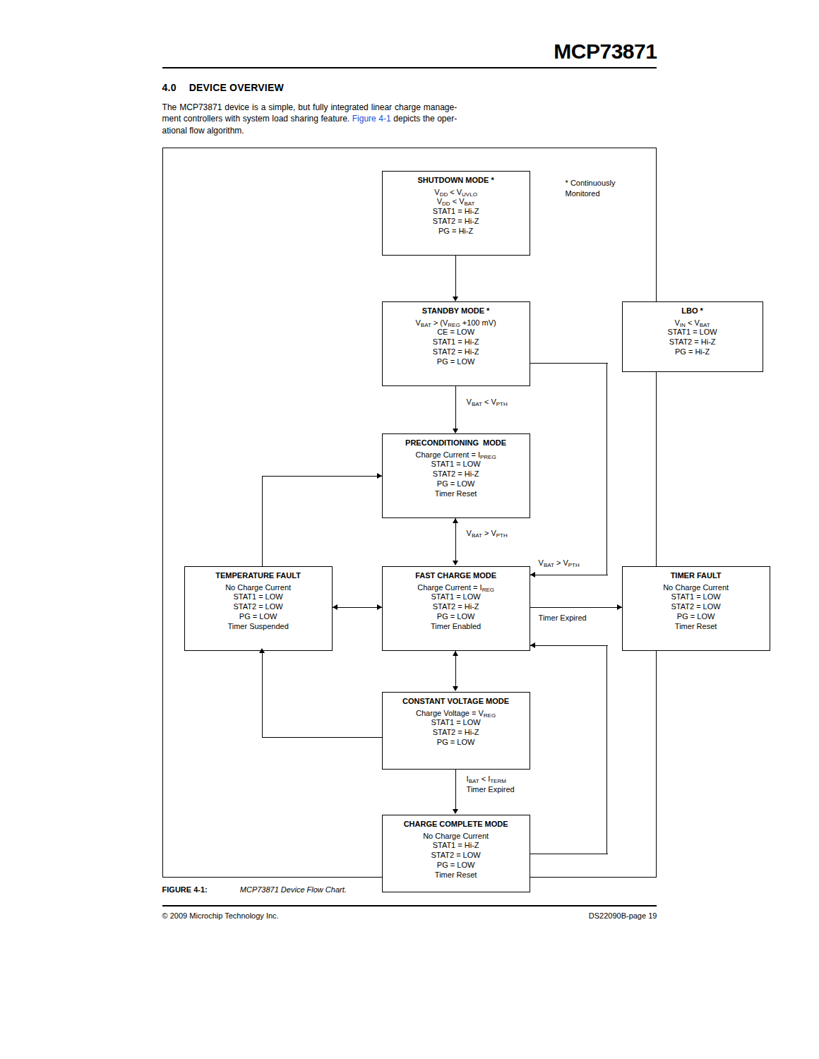MCP73871
4.0 DEVICE OVERVIEW
The MCP73871 device is a simple, but fully integrated linear charge management controllers with system load sharing feature. Figure 4-1 depicts the operational flow algorithm.
SHUTDOWN MODE * VDD < VUVLO
VDD < VBAT
STAT1 = Hi-Z
STAT2 = Hi-Z
PG = Hi-Z
* Continuously Monitored
STANDBY MODE * VBAT > (VREG +100 mV)
CE = LOW
STAT1 = Hi-Z
STAT2 = Hi-Z
PG = LOW
LBO * VIN < VBAT
STAT1 = LOW
STAT2 = Hi-Z
PG = Hi-Z
VBAT < VPTH
PRECONDITIONING MODE Charge Current = IPREG
STAT1 = LOW
STAT2 = Hi-Z
PG = LOW
Timer Reset
VBAT > VPTH
FAST CHARGE MODE Charge Current = IREG
STAT1 = LOW
STAT2 = Hi-Z
PG = LOW
Timer Enabled
TEMPERATURE FAULT No Charge Current
STAT1 = LOW
STAT2 = LOW
PG = LOW
Timer Suspended
TIMER FAULT No Charge Current
STAT1 = LOW
STAT2 = LOW
PG = LOW
Timer Reset
Timer Expired
VBAT > VPTH
CONSTANT VOLTAGE MODE Charge Voltage = VREG
STAT1 = LOW
STAT2 = Hi-Z
PG = LOW
IBAT < ITERM
Timer Expired
CHARGE COMPLETE MODE No Charge Current
STAT1 = Hi-Z
STAT2 = LOW
PG = LOW
Timer Reset
FIGURE 4-1: MCP73871 Device Flow Chart.
© 2009 Microchip Technology Inc.
DS22090B-page 19